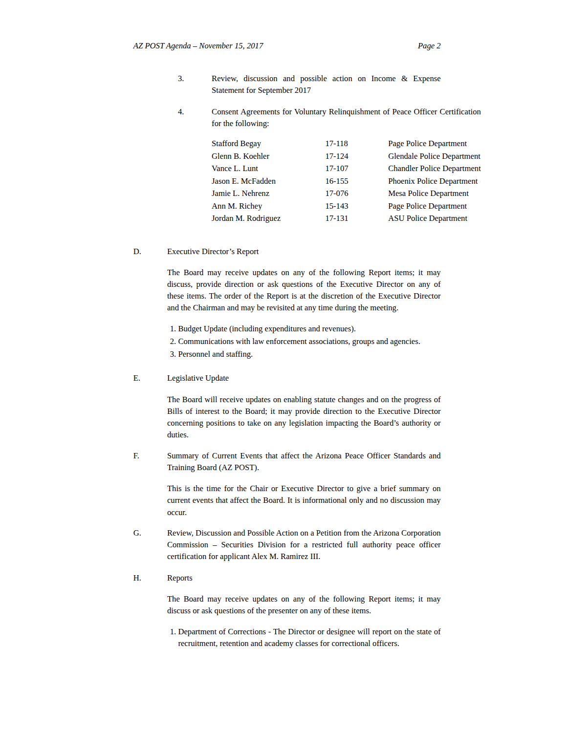AZ POST Agenda – November 15, 2017
Page 2
3.
Review, discussion and possible action on Income & Expense Statement for September 2017
4.
Consent Agreements for Voluntary Relinquishment of Peace Officer Certification for the following:
| Stafford Begay | 17-118 | Page Police Department |
| Glenn B. Koehler | 17-124 | Glendale Police Department |
| Vance L. Lunt | 17-107 | Chandler Police Department |
| Jason E. McFadden | 16-155 | Phoenix Police Department |
| Jamie L. Nehrenz | 17-076 | Mesa Police Department |
| Ann M. Richey | 15-143 | Page Police Department |
| Jordan M. Rodriguez | 17-131 | ASU Police Department |
D.
Executive Director’s Report
The Board may receive updates on any of the following Report items; it may discuss, provide direction or ask questions of the Executive Director on any of these items. The order of the Report is at the discretion of the Executive Director and the Chairman and may be revisited at any time during the meeting.
Budget Update (including expenditures and revenues).
Communications with law enforcement associations, groups and agencies.
Personnel and staffing.
E.
Legislative Update
The Board will receive updates on enabling statute changes and on the progress of Bills of interest to the Board; it may provide direction to the Executive Director concerning positions to take on any legislation impacting the Board’s authority or duties.
F.
Summary of Current Events that affect the Arizona Peace Officer Standards and Training Board (AZ POST).
This is the time for the Chair or Executive Director to give a brief summary on current events that affect the Board. It is informational only and no discussion may occur.
G.
Review, Discussion and Possible Action on a Petition from the Arizona Corporation Commission – Securities Division for a restricted full authority peace officer certification for applicant Alex M. Ramirez III.
H.
Reports
The Board may receive updates on any of the following Report items; it may discuss or ask questions of the presenter on any of these items.
Department of Corrections - The Director or designee will report on the state of recruitment, retention and academy classes for correctional officers.